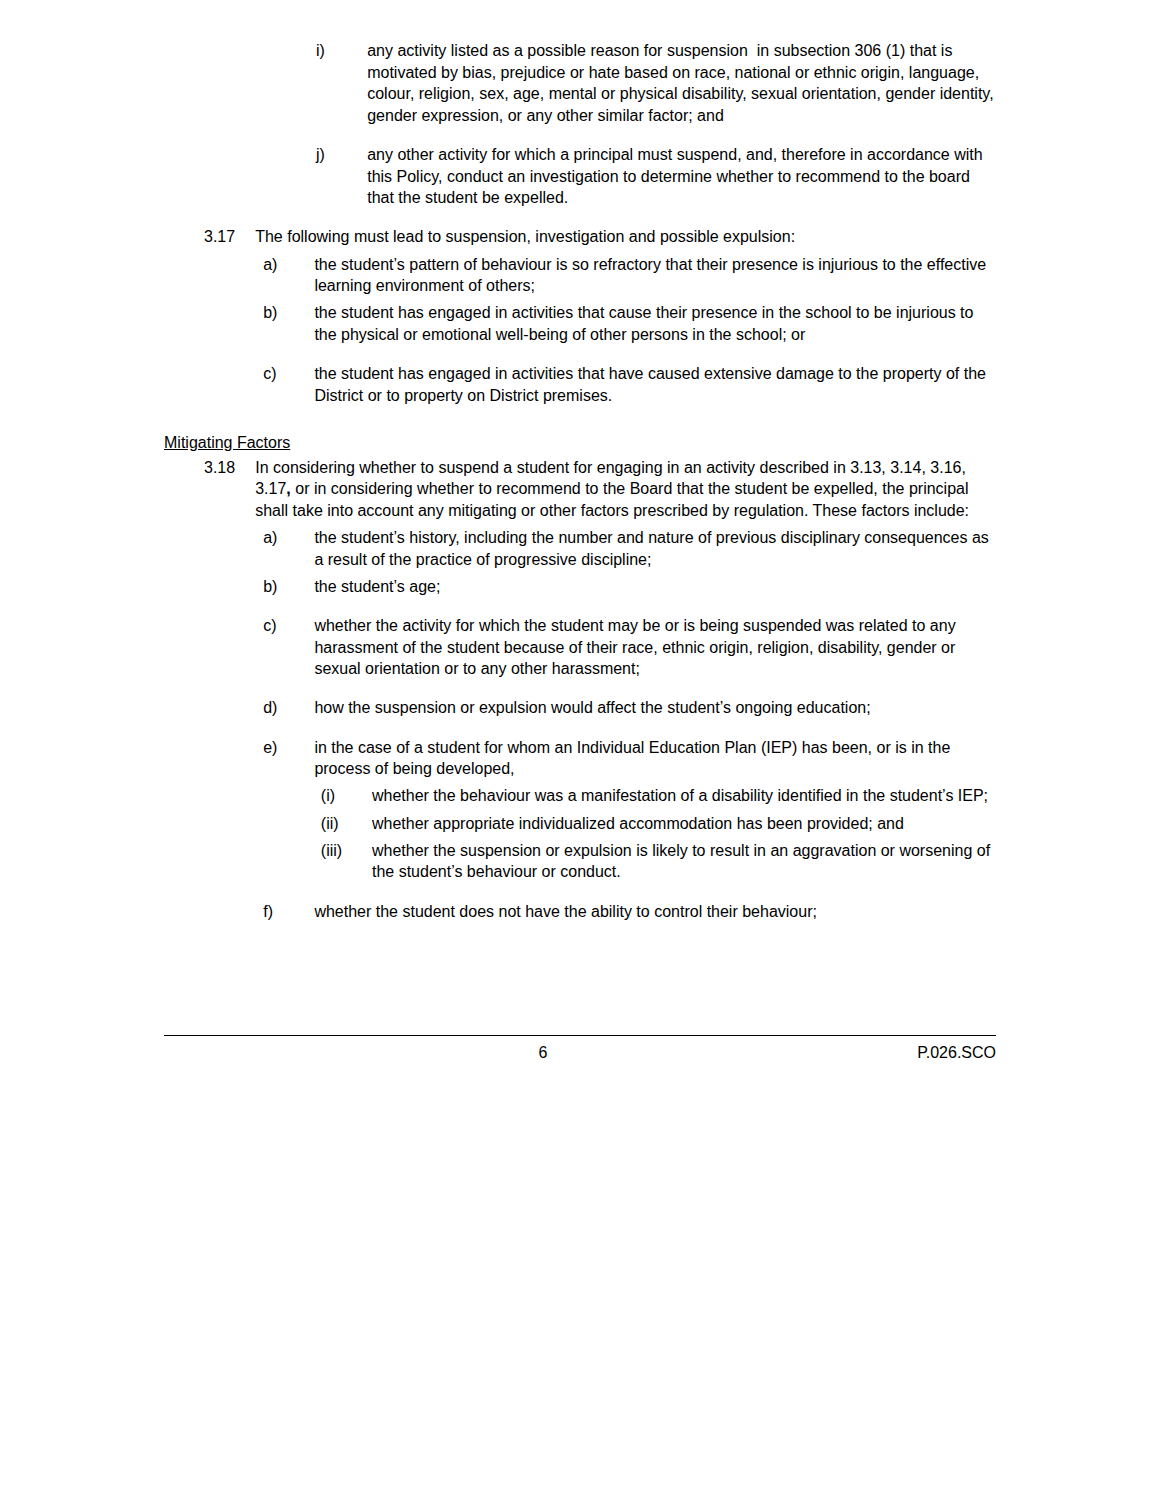i)
any activity listed as a possible reason for suspension in subsection 306 (1) that is motivated by bias, prejudice or hate based on race, national or ethnic origin, language, colour, religion, sex, age, mental or physical disability, sexual orientation, gender identity, gender expression, or any other similar factor; and
j)
any other activity for which a principal must suspend, and, therefore in accordance with this Policy, conduct an investigation to determine whether to recommend to the board that the student be expelled.
3.17
The following must lead to suspension, investigation and possible expulsion:
a)
the student’s pattern of behaviour is so refractory that their presence is injurious to the effective learning environment of others;
b)
the student has engaged in activities that cause their presence in the school to be injurious to the physical or emotional well-being of other persons in the school; or
c)
the student has engaged in activities that have caused extensive damage to the property of the District or to property on District premises.
Mitigating Factors
3.18
In considering whether to suspend a student for engaging in an activity described in 3.13, 3.14, 3.16, 3.17, or in considering whether to recommend to the Board that the student be expelled, the principal shall take into account any mitigating or other factors prescribed by regulation. These factors include:
a)
the student’s history, including the number and nature of previous disciplinary consequences as a result of the practice of progressive discipline;
b)
the student’s age;
c)
whether the activity for which the student may be or is being suspended was related to any harassment of the student because of their race, ethnic origin, religion, disability, gender or sexual orientation or to any other harassment;
d)
how the suspension or expulsion would affect the student’s ongoing education;
e)
in the case of a student for whom an Individual Education Plan (IEP) has been, or is in the process of being developed,
(i)
whether the behaviour was a manifestation of a disability identified in the student’s IEP;
(ii)
whether appropriate individualized accommodation has been provided; and
(iii)
whether the suspension or expulsion is likely to result in an aggravation or worsening of the student’s behaviour or conduct.
f)
whether the student does not have the ability to control their behaviour;
6
P.026.SCO